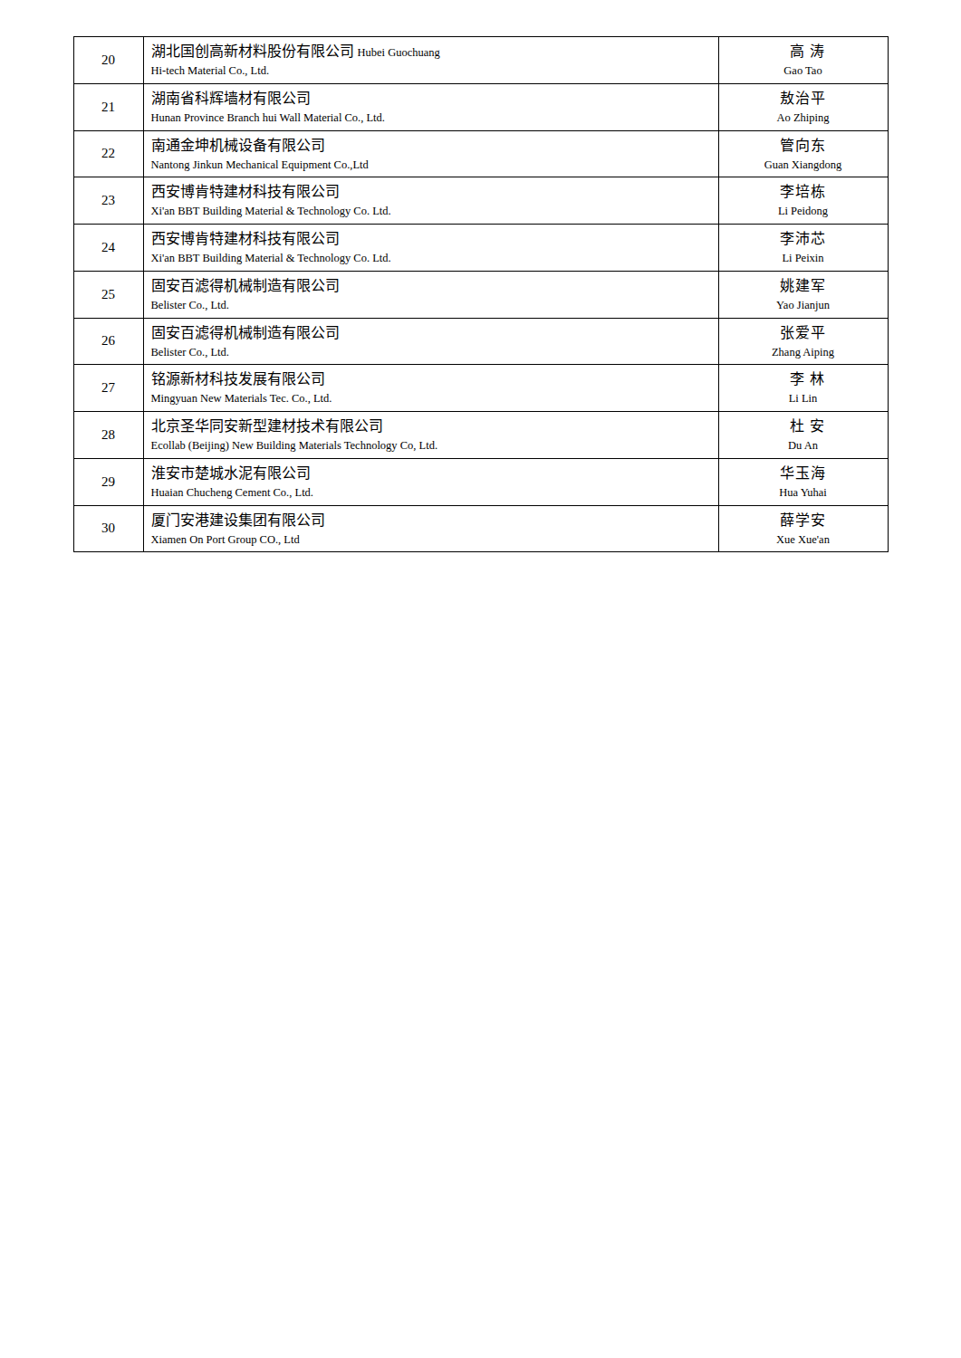| 20 | 湖北国创高新材料股份有限公司 Hubei Guochuang Hi-tech Material Co., Ltd. | 高 涛 Gao Tao |
| 21 | 湖南省科辉墙材有限公司 Hunan Province Branch hui Wall Material Co., Ltd. | 敖治平 Ao Zhiping |
| 22 | 南通金坤机械设备有限公司 Nantong Jinkun Mechanical Equipment Co.,Ltd | 管向东 Guan Xiangdong |
| 23 | 西安博肯特建材科技有限公司 Xi'an BBT Building Material & Technology Co. Ltd. | 李培栋 Li Peidong |
| 24 | 西安博肯特建材科技有限公司 Xi'an BBT Building Material & Technology Co. Ltd. | 李沛芯 Li Peixin |
| 25 | 固安百滤得机械制造有限公司 Belister Co., Ltd. | 姚建军 Yao Jianjun |
| 26 | 固安百滤得机械制造有限公司 Belister Co., Ltd. | 张爱平 Zhang Aiping |
| 27 | 铭源新材科技发展有限公司 Mingyuan New Materials Tec. Co., Ltd. | 李 林 Li Lin |
| 28 | 北京圣华同安新型建材技术有限公司 Ecollab (Beijing) New Building Materials Technology Co, Ltd. | 杜 安 Du An |
| 29 | 淮安市楚城水泥有限公司 Huaian Chucheng Cement Co., Ltd. | 华玉海 Hua Yuhai |
| 30 | 厦门安港建设集团有限公司 Xiamen On Port Group CO., Ltd | 薛学安 Xue Xue'an |